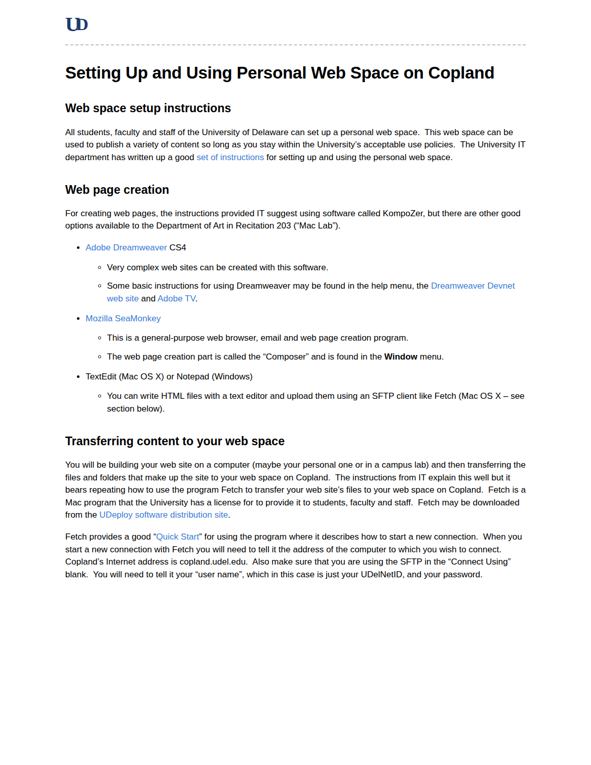UD
Setting Up and Using Personal Web Space on Copland
Web space setup instructions
All students, faculty and staff of the University of Delaware can set up a personal web space. This web space can be used to publish a variety of content so long as you stay within the University’s acceptable use policies. The University IT department has written up a good set of instructions for setting up and using the personal web space.
Web page creation
For creating web pages, the instructions provided IT suggest using software called KompoZer, but there are other good options available to the Department of Art in Recitation 203 (“Mac Lab”).
Adobe Dreamweaver CS4
Very complex web sites can be created with this software.
Some basic instructions for using Dreamweaver may be found in the help menu, the Dreamweaver Devnet web site and Adobe TV.
Mozilla SeaMonkey
This is a general-purpose web browser, email and web page creation program.
The web page creation part is called the “Composer” and is found in the Window menu.
TextEdit (Mac OS X) or Notepad (Windows)
You can write HTML files with a text editor and upload them using an SFTP client like Fetch (Mac OS X – see section below).
Transferring content to your web space
You will be building your web site on a computer (maybe your personal one or in a campus lab) and then transferring the files and folders that make up the site to your web space on Copland. The instructions from IT explain this well but it bears repeating how to use the program Fetch to transfer your web site’s files to your web space on Copland. Fetch is a Mac program that the University has a license for to provide it to students, faculty and staff. Fetch may be downloaded from the UDeploy software distribution site.
Fetch provides a good “Quick Start” for using the program where it describes how to start a new connection. When you start a new connection with Fetch you will need to tell it the address of the computer to which you wish to connect. Copland’s Internet address is copland.udel.edu. Also make sure that you are using the SFTP in the “Connect Using” blank. You will need to tell it your “user name”, which in this case is just your UDelNetID, and your password.